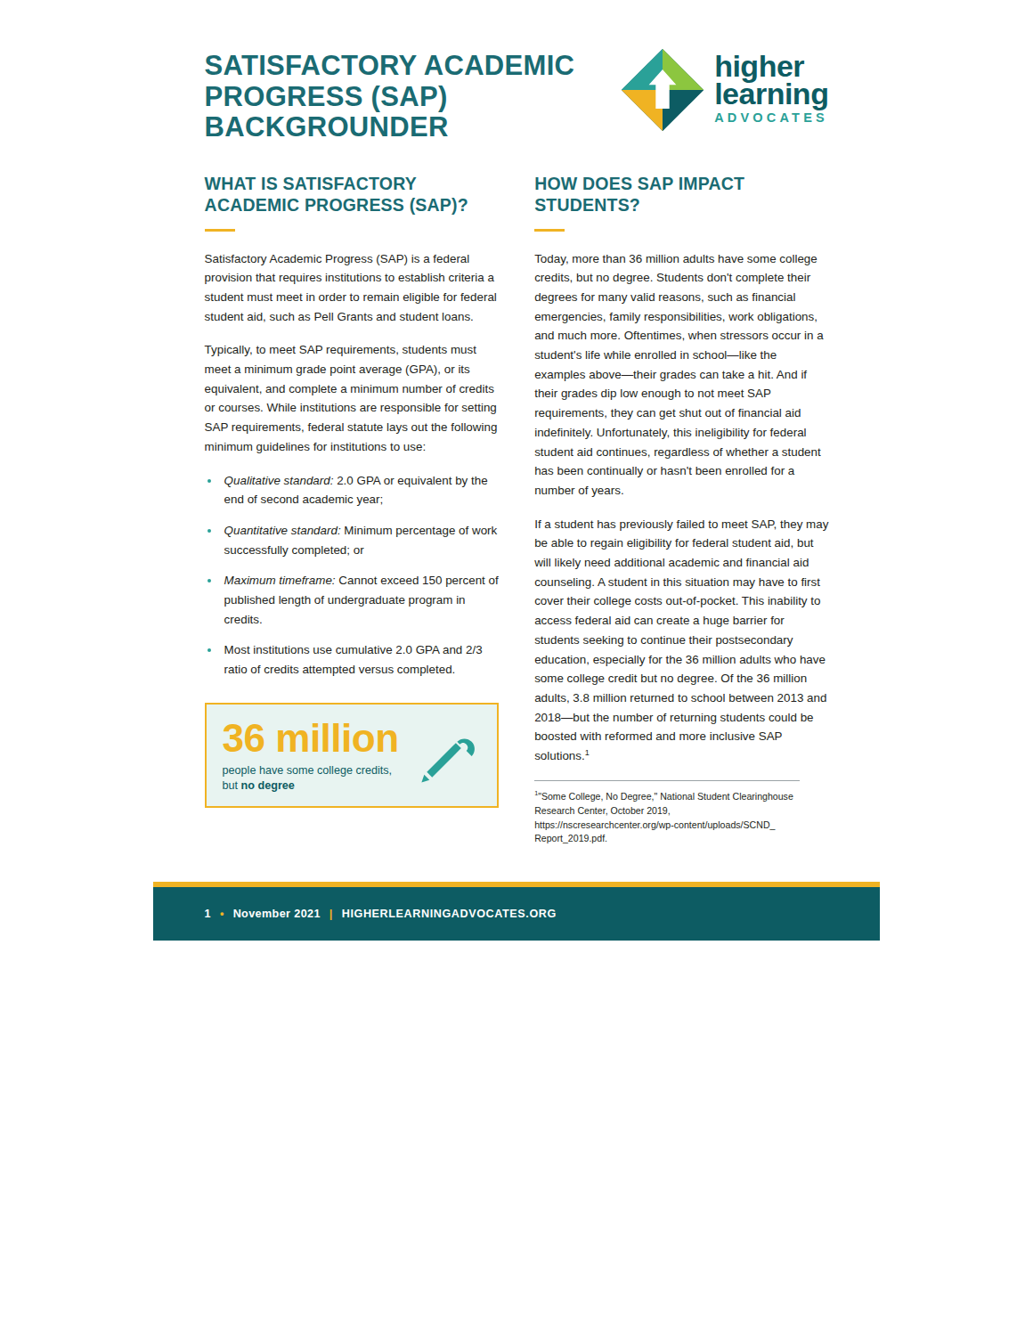Satisfactory Academic
Progress (SAP)
Backgrounder
higher learning ADVOCATES
What is Satisfactory
Academic Progress (SAP)?
Satisfactory Academic Progress (SAP) is a federal provision that requires institutions to establish criteria a student must meet in order to remain eligible for federal student aid, such as Pell Grants and student loans.
Typically, to meet SAP requirements, students must meet a minimum grade point average (GPA), or its equivalent, and complete a minimum number of credits or courses. While institutions are responsible for setting SAP requirements, federal statute lays out the following minimum guidelines for institutions to use:
Qualitative standard: 2.0 GPA or equivalent by the end of second academic year;
Quantitative standard: Minimum percentage of work successfully completed; or
Maximum timeframe: Cannot exceed 150 percent of published length of undergraduate program in credits.
Most institutions use cumulative 2.0 GPA and 2/3 ratio of credits attempted versus completed.
36 million
people have some college credits, but no degree
How does SAP impact
students?
Today, more than 36 million adults have some college credits, but no degree. Students don't complete their degrees for many valid reasons, such as financial emergencies, family responsibilities, work obligations, and much more. Oftentimes, when stressors occur in a student's life while enrolled in school—like the examples above—their grades can take a hit. And if their grades dip low enough to not meet SAP requirements, they can get shut out of financial aid indefinitely. Unfortunately, this ineligibility for federal student aid continues, regardless of whether a student has been continually or hasn't been enrolled for a number of years.
If a student has previously failed to meet SAP, they may be able to regain eligibility for federal student aid, but will likely need additional academic and financial aid counseling. A student in this situation may have to first cover their college costs out-of-pocket. This inability to access federal aid can create a huge barrier for students seeking to continue their postsecondary education, especially for the 36 million adults who have some college credit but no degree. Of the 36 million adults, 3.8 million returned to school between 2013 and 2018—but the number of returning students could be boosted with reformed and more inclusive SAP solutions.1
1"Some College, No Degree," National Student Clearinghouse Research Center, October 2019, https://nscresearchcenter.org/wp-content/uploads/SCND_ Report_2019.pdf.
1 • November 2021 | HIGHERLEARNINGADVOCATES.ORG